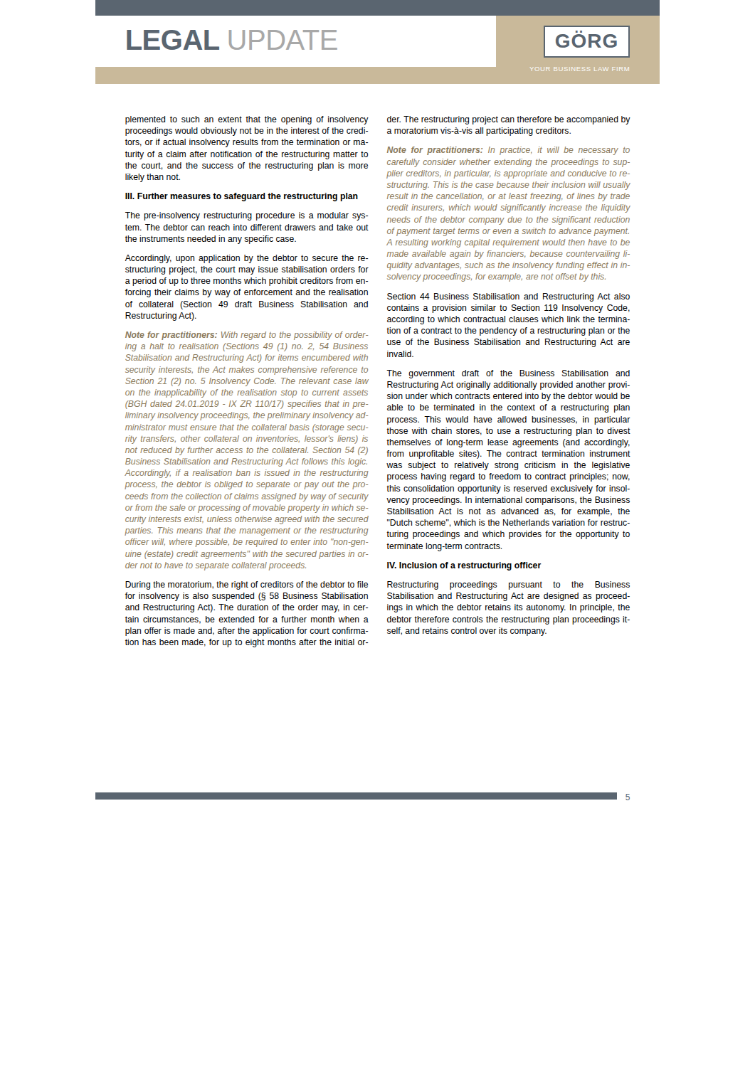LEGAL UPDATE
GÖRG
YOUR BUSINESS LAW FIRM
plemented to such an extent that the opening of insolvency proceedings would obviously not be in the interest of the creditors, or if actual insolvency results from the termination or maturity of a claim after notification of the restructuring matter to the court, and the success of the restructuring plan is more likely than not.
III. Further measures to safeguard the restructuring plan
The pre-insolvency restructuring procedure is a modular system. The debtor can reach into different drawers and take out the instruments needed in any specific case.
Accordingly, upon application by the debtor to secure the restructuring project, the court may issue stabilisation orders for a period of up to three months which prohibit creditors from enforcing their claims by way of enforcement and the realisation of collateral (Section 49 draft Business Stabilisation and Restructuring Act).
Note for practitioners: With regard to the possibility of ordering a halt to realisation (Sections 49 (1) no. 2, 54 Business Stabilisation and Restructuring Act) for items encumbered with security interests, the Act makes comprehensive reference to Section 21 (2) no. 5 Insolvency Code. The relevant case law on the inapplicability of the realisation stop to current assets (BGH dated 24.01.2019 - IX ZR 110/17) specifies that in preliminary insolvency proceedings, the preliminary insolvency administrator must ensure that the collateral basis (storage security transfers, other collateral on inventories, lessor's liens) is not reduced by further access to the collateral. Section 54 (2) Business Stabilisation and Restructuring Act follows this logic. Accordingly, if a realisation ban is issued in the restructuring process, the debtor is obliged to separate or pay out the proceeds from the collection of claims assigned by way of security or from the sale or processing of movable property in which security interests exist, unless otherwise agreed with the secured parties. This means that the management or the restructuring officer will, where possible, be required to enter into "non-genuine (estate) credit agreements" with the secured parties in order not to have to separate collateral proceeds.
During the moratorium, the right of creditors of the debtor to file for insolvency is also suspended (§ 58 Business Stabilisation and Restructuring Act). The duration of the order may, in certain circumstances, be extended for a further month when a plan offer is made and, after the application for court confirmation has been made, for up to eight months after the initial order. The restructuring project can therefore be accompanied by a moratorium vis-à-vis all participating creditors.
Note for practitioners: In practice, it will be necessary to carefully consider whether extending the proceedings to supplier creditors, in particular, is appropriate and conducive to restructuring. This is the case because their inclusion will usually result in the cancellation, or at least freezing, of lines by trade credit insurers, which would significantly increase the liquidity needs of the debtor company due to the significant reduction of payment target terms or even a switch to advance payment. A resulting working capital requirement would then have to be made available again by financiers, because countervailing liquidity advantages, such as the insolvency funding effect in insolvency proceedings, for example, are not offset by this.
Section 44 Business Stabilisation and Restructuring Act also contains a provision similar to Section 119 Insolvency Code, according to which contractual clauses which link the termination of a contract to the pendency of a restructuring plan or the use of the Business Stabilisation and Restructuring Act are invalid.
The government draft of the Business Stabilisation and Restructuring Act originally additionally provided another provision under which contracts entered into by the debtor would be able to be terminated in the context of a restructuring plan process. This would have allowed businesses, in particular those with chain stores, to use a restructuring plan to divest themselves of long-term lease agreements (and accordingly, from unprofitable sites). The contract termination instrument was subject to relatively strong criticism in the legislative process having regard to freedom to contract principles; now, this consolidation opportunity is reserved exclusively for insolvency proceedings. In international comparisons, the Business Stabilisation Act is not as advanced as, for example, the "Dutch scheme", which is the Netherlands variation for restructuring proceedings and which provides for the opportunity to terminate long-term contracts.
IV. Inclusion of a restructuring officer
Restructuring proceedings pursuant to the Business Stabilisation and Restructuring Act are designed as proceedings in which the debtor retains its autonomy. In principle, the debtor therefore controls the restructuring plan proceedings itself, and retains control over its company.
5